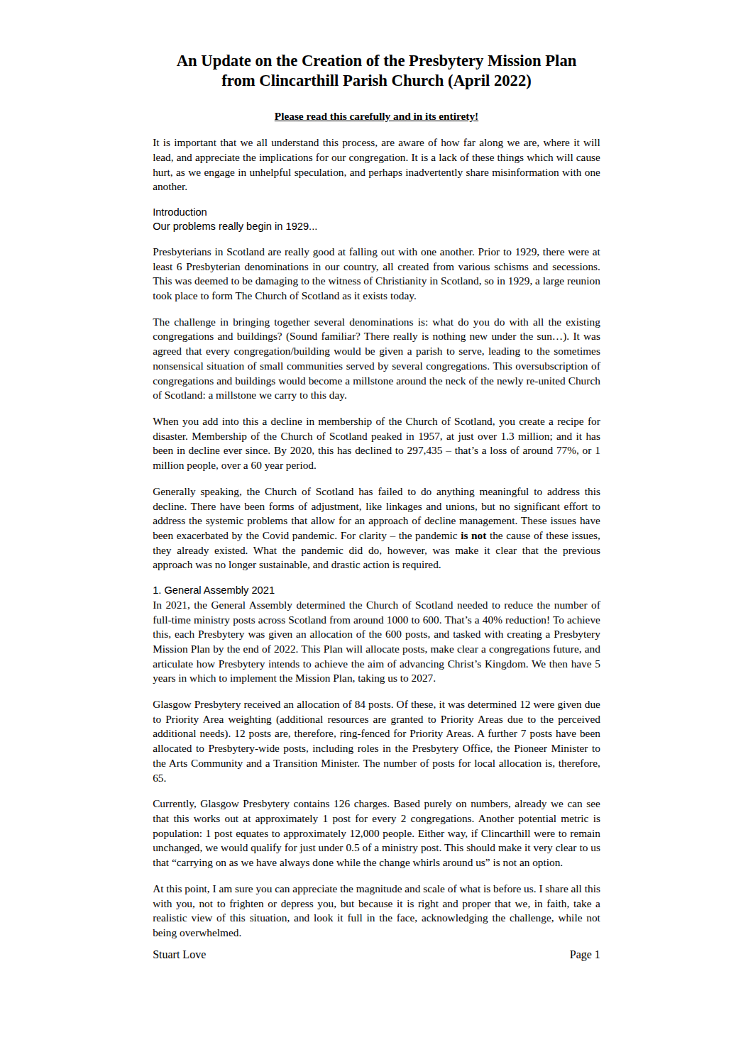An Update on the Creation of the Presbytery Mission Plan
from Clincarthill Parish Church (April 2022)
Please read this carefully and in its entirety!
It is important that we all understand this process, are aware of how far along we are, where it will lead, and appreciate the implications for our congregation. It is a lack of these things which will cause hurt, as we engage in unhelpful speculation, and perhaps inadvertently share misinformation with one another.
Introduction
Our problems really begin in 1929...
Presbyterians in Scotland are really good at falling out with one another. Prior to 1929, there were at least 6 Presbyterian denominations in our country, all created from various schisms and secessions. This was deemed to be damaging to the witness of Christianity in Scotland, so in 1929, a large reunion took place to form The Church of Scotland as it exists today.
The challenge in bringing together several denominations is: what do you do with all the existing congregations and buildings? (Sound familiar? There really is nothing new under the sun…). It was agreed that every congregation/building would be given a parish to serve, leading to the sometimes nonsensical situation of small communities served by several congregations. This oversubscription of congregations and buildings would become a millstone around the neck of the newly re-united Church of Scotland: a millstone we carry to this day.
When you add into this a decline in membership of the Church of Scotland, you create a recipe for disaster. Membership of the Church of Scotland peaked in 1957, at just over 1.3 million; and it has been in decline ever since. By 2020, this has declined to 297,435 – that’s a loss of around 77%, or 1 million people, over a 60 year period.
Generally speaking, the Church of Scotland has failed to do anything meaningful to address this decline. There have been forms of adjustment, like linkages and unions, but no significant effort to address the systemic problems that allow for an approach of decline management. These issues have been exacerbated by the Covid pandemic. For clarity – the pandemic is not the cause of these issues, they already existed. What the pandemic did do, however, was make it clear that the previous approach was no longer sustainable, and drastic action is required.
1. General Assembly 2021
In 2021, the General Assembly determined the Church of Scotland needed to reduce the number of full-time ministry posts across Scotland from around 1000 to 600. That’s a 40% reduction! To achieve this, each Presbytery was given an allocation of the 600 posts, and tasked with creating a Presbytery Mission Plan by the end of 2022. This Plan will allocate posts, make clear a congregations future, and articulate how Presbytery intends to achieve the aim of advancing Christ’s Kingdom. We then have 5 years in which to implement the Mission Plan, taking us to 2027.
Glasgow Presbytery received an allocation of 84 posts. Of these, it was determined 12 were given due to Priority Area weighting (additional resources are granted to Priority Areas due to the perceived additional needs). 12 posts are, therefore, ring-fenced for Priority Areas. A further 7 posts have been allocated to Presbytery-wide posts, including roles in the Presbytery Office, the Pioneer Minister to the Arts Community and a Transition Minister. The number of posts for local allocation is, therefore, 65.
Currently, Glasgow Presbytery contains 126 charges. Based purely on numbers, already we can see that this works out at approximately 1 post for every 2 congregations. Another potential metric is population: 1 post equates to approximately 12,000 people. Either way, if Clincarthill were to remain unchanged, we would qualify for just under 0.5 of a ministry post. This should make it very clear to us that “carrying on as we have always done while the change whirls around us” is not an option.
At this point, I am sure you can appreciate the magnitude and scale of what is before us. I share all this with you, not to frighten or depress you, but because it is right and proper that we, in faith, take a realistic view of this situation, and look it full in the face, acknowledging the challenge, while not being overwhelmed.
Stuart Love Page 1